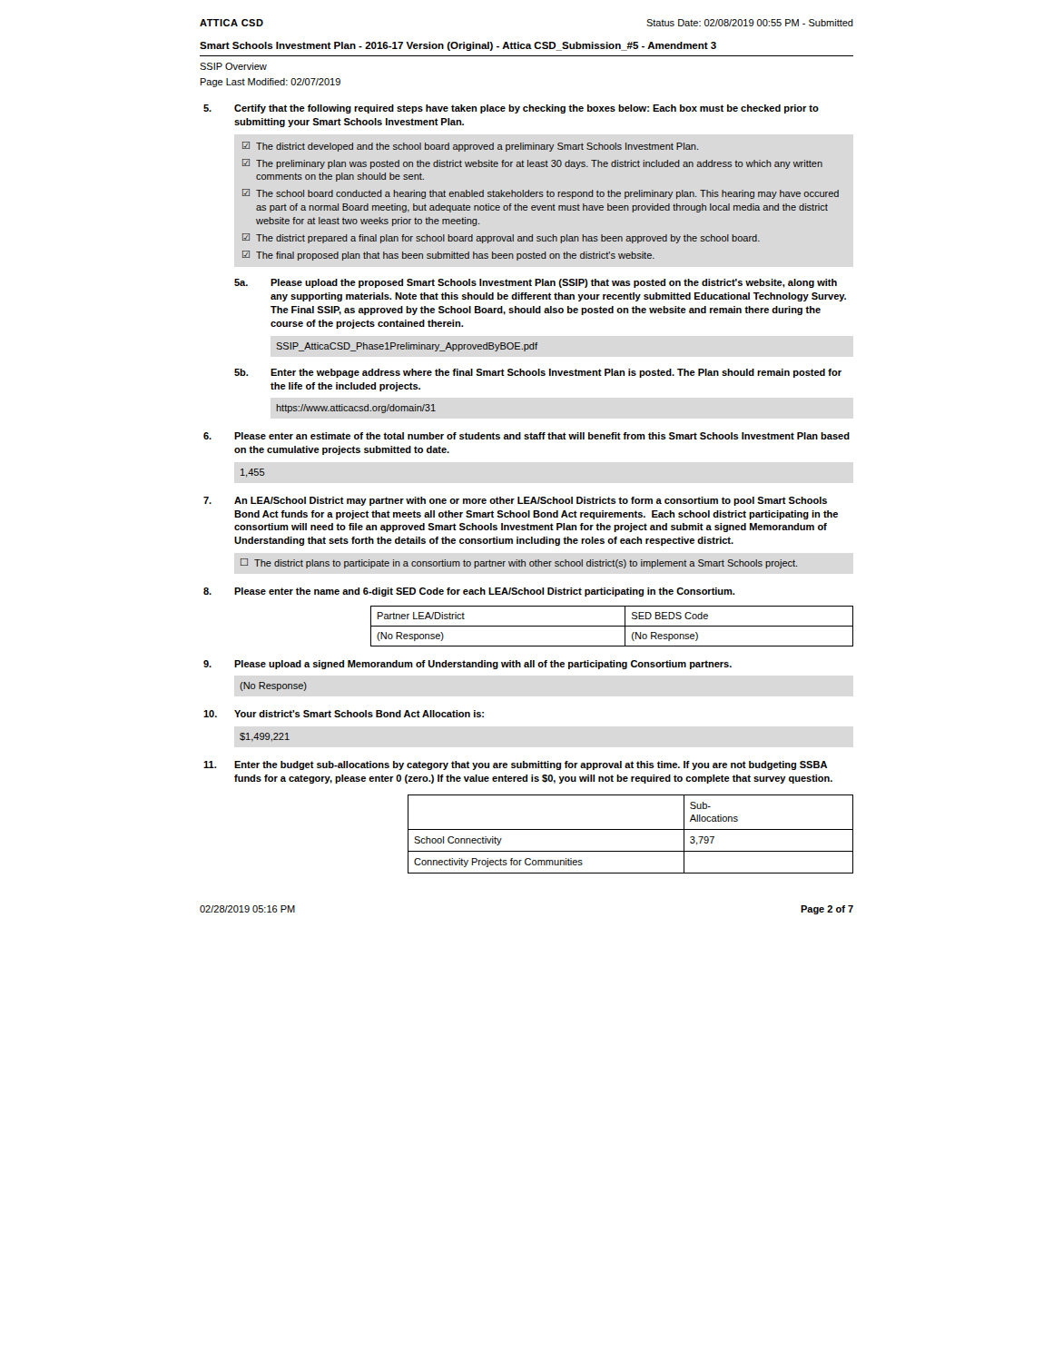ATTICA CSD
Status Date: 02/08/2019 00:55 PM - Submitted
Smart Schools Investment Plan - 2016-17 Version (Original) - Attica CSD_Submission_#5 - Amendment 3
SSIP Overview
Page Last Modified: 02/07/2019
5.
Certify that the following required steps have taken place by checking the boxes below: Each box must be checked prior to submitting your Smart Schools Investment Plan.
☑
The district developed and the school board approved a preliminary Smart Schools Investment Plan.
☑
The preliminary plan was posted on the district website for at least 30 days. The district included an address to which any written comments on the plan should be sent.
☑
The school board conducted a hearing that enabled stakeholders to respond to the preliminary plan. This hearing may have occured as part of a normal Board meeting, but adequate notice of the event must have been provided through local media and the district website for at least two weeks prior to the meeting.
☑
The district prepared a final plan for school board approval and such plan has been approved by the school board.
☑
The final proposed plan that has been submitted has been posted on the district's website.
5a.
Please upload the proposed Smart Schools Investment Plan (SSIP) that was posted on the district's website, along with any supporting materials. Note that this should be different than your recently submitted Educational Technology Survey. The Final SSIP, as approved by the School Board, should also be posted on the website and remain there during the course of the projects contained therein.
SSIP_AtticaCSD_Phase1Preliminary_ApprovedByBOE.pdf
5b.
Enter the webpage address where the final Smart Schools Investment Plan is posted. The Plan should remain posted for the life of the included projects.
https://www.atticacsd.org/domain/31
6.
Please enter an estimate of the total number of students and staff that will benefit from this Smart Schools Investment Plan based on the cumulative projects submitted to date.
1,455
7.
An LEA/School District may partner with one or more other LEA/School Districts to form a consortium to pool Smart Schools Bond Act funds for a project that meets all other Smart School Bond Act requirements. Each school district participating in the consortium will need to file an approved Smart Schools Investment Plan for the project and submit a signed Memorandum of Understanding that sets forth the details of the consortium including the roles of each respective district.
☐
The district plans to participate in a consortium to partner with other school district(s) to implement a Smart Schools project.
8.
Please enter the name and 6-digit SED Code for each LEA/School District participating in the Consortium.
| Partner LEA/District | SED BEDS Code |
| --- | --- |
| (No Response) | (No Response) |
9.
Please upload a signed Memorandum of Understanding with all of the participating Consortium partners.
(No Response)
10.
Your district's Smart Schools Bond Act Allocation is:
$1,499,221
11.
Enter the budget sub-allocations by category that you are submitting for approval at this time. If you are not budgeting SSBA funds for a category, please enter 0 (zero.) If the value entered is $0, you will not be required to complete that survey question.
| | Sub- Allocations |
| School Connectivity | 3,797 |
| Connectivity Projects for Communities | |
02/28/2019 05:16 PM
Page 2 of 7